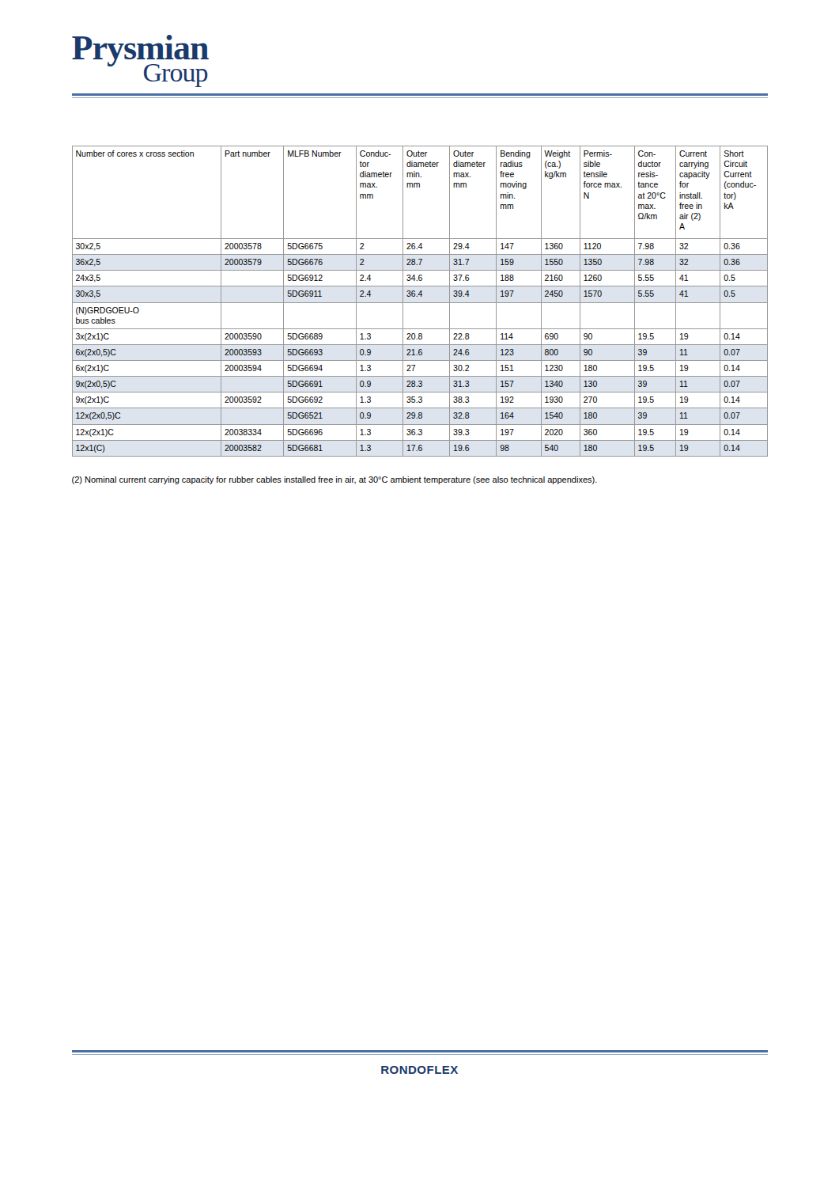PrysmianGroup
| Number of cores x cross section | Part number | MLFB Number | Conduc- tor diameter max. mm | Outer diameter min. mm | Outer diameter max. mm | Bending radius free moving min. mm | Weight (ca.) kg/km | Permis- sible tensile force max. N | Con- ductor resis- tance at 20°C max. Ω/km | Current carrying capacity for install. free in air (2) A | Short Circuit Current (conduc- tor) kA |
| --- | --- | --- | --- | --- | --- | --- | --- | --- | --- | --- | --- |
| 30x2,5 | 20003578 | 5DG6675 | 2 | 26.4 | 29.4 | 147 | 1360 | 1120 | 7.98 | 32 | 0.36 |
| 36x2,5 | 20003579 | 5DG6676 | 2 | 28.7 | 31.7 | 159 | 1550 | 1350 | 7.98 | 32 | 0.36 |
| 24x3,5 | | 5DG6912 | 2.4 | 34.6 | 37.6 | 188 | 2160 | 1260 | 5.55 | 41 | 0.5 |
| 30x3,5 | | 5DG6911 | 2.4 | 36.4 | 39.4 | 197 | 2450 | 1570 | 5.55 | 41 | 0.5 |
| (N)GRDGOEU-O bus cables | | | | | | | | | | | |
| 3x(2x1)C | 20003590 | 5DG6689 | 1.3 | 20.8 | 22.8 | 114 | 690 | 90 | 19.5 | 19 | 0.14 |
| 6x(2x0,5)C | 20003593 | 5DG6693 | 0.9 | 21.6 | 24.6 | 123 | 800 | 90 | 39 | 11 | 0.07 |
| 6x(2x1)C | 20003594 | 5DG6694 | 1.3 | 27 | 30.2 | 151 | 1230 | 180 | 19.5 | 19 | 0.14 |
| 9x(2x0,5)C | | 5DG6691 | 0.9 | 28.3 | 31.3 | 157 | 1340 | 130 | 39 | 11 | 0.07 |
| 9x(2x1)C | 20003592 | 5DG6692 | 1.3 | 35.3 | 38.3 | 192 | 1930 | 270 | 19.5 | 19 | 0.14 |
| 12x(2x0,5)C | | 5DG6521 | 0.9 | 29.8 | 32.8 | 164 | 1540 | 180 | 39 | 11 | 0.07 |
| 12x(2x1)C | 20038334 | 5DG6696 | 1.3 | 36.3 | 39.3 | 197 | 2020 | 360 | 19.5 | 19 | 0.14 |
| 12x1(C) | 20003582 | 5DG6681 | 1.3 | 17.6 | 19.6 | 98 | 540 | 180 | 19.5 | 19 | 0.14 |
(2) Nominal current carrying capacity for rubber cables installed free in air, at 30°C ambient temperature (see also technical appendixes).
RONDOFLEX